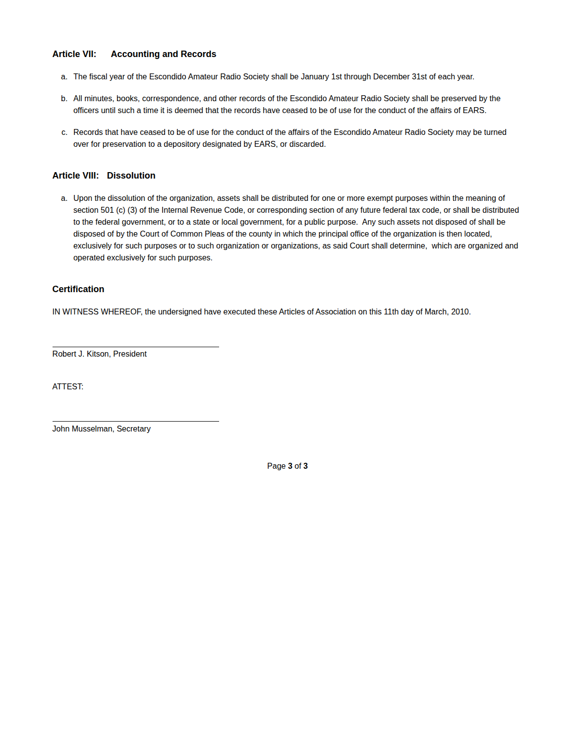Article VII: Accounting and Records
The fiscal year of the Escondido Amateur Radio Society shall be January 1st through December 31st of each year.
All minutes, books, correspondence, and other records of the Escondido Amateur Radio Society shall be preserved by the officers until such a time it is deemed that the records have ceased to be of use for the conduct of the affairs of EARS.
Records that have ceased to be of use for the conduct of the affairs of the Escondido Amateur Radio Society may be turned over for preservation to a depository designated by EARS, or discarded.
Article VIII: Dissolution
Upon the dissolution of the organization, assets shall be distributed for one or more exempt purposes within the meaning of section 501 (c) (3) of the Internal Revenue Code, or corresponding section of any future federal tax code, or shall be distributed to the federal government, or to a state or local government, for a public purpose. Any such assets not disposed of shall be disposed of by the Court of Common Pleas of the county in which the principal office of the organization is then located, exclusively for such purposes or to such organization or organizations, as said Court shall determine, which are organized and operated exclusively for such purposes.
Certification
IN WITNESS WHEREOF, the undersigned have executed these Articles of Association on this 11th day of March, 2010.
Robert J. Kitson, President
ATTEST:
John Musselman, Secretary
Page 3 of 3